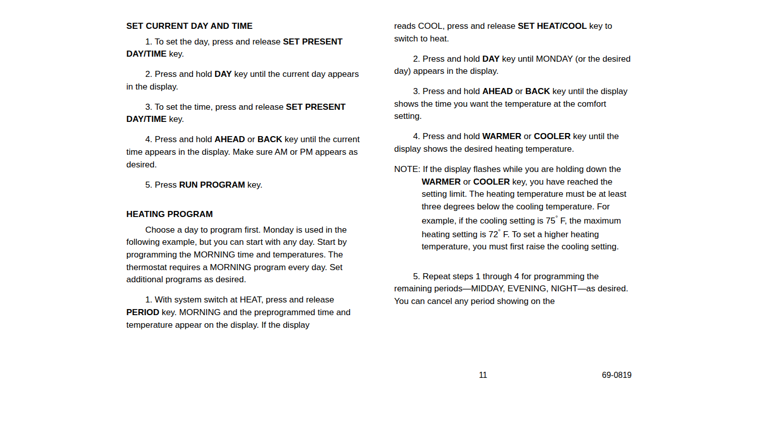Set Current Day and Time
1. To set the day, press and release SET PRESENT DAY/TIME key.
2. Press and hold DAY key until the current day appears in the display.
3. To set the time, press and release SET PRESENT DAY/TIME key.
4. Press and hold AHEAD or BACK key until the current time appears in the display. Make sure AM or PM appears as desired.
5. Press RUN PROGRAM key.
Heating Program
Choose a day to program first. Monday is used in the following example, but you can start with any day. Start by programming the MORNING time and temperatures. The thermostat requires a MORNING program every day. Set additional programs as desired.
1. With system switch at HEAT, press and release PERIOD key. MORNING and the preprogrammed time and temperature appear on the display. If the display
reads COOL, press and release SET HEAT/COOL key to switch to heat.
2. Press and hold DAY key until MONDAY (or the desired day) appears in the display.
3. Press and hold AHEAD or BACK key until the display shows the time you want the temperature at the comfort setting.
4. Press and hold WARMER or COOLER key until the display shows the desired heating temperature.
NOTE: If the display flashes while you are holding down the WARMER or COOLER key, you have reached the setting limit. The heating temperature must be at least three degrees below the cooling temperature. For example, if the cooling setting is 75° F, the maximum heating setting is 72° F. To set a higher heating temperature, you must first raise the cooling setting.
5. Repeat steps 1 through 4 for programming the remaining periods—MIDDAY, EVENING, NIGHT—as desired. You can cancel any period showing on the
11
69-0819